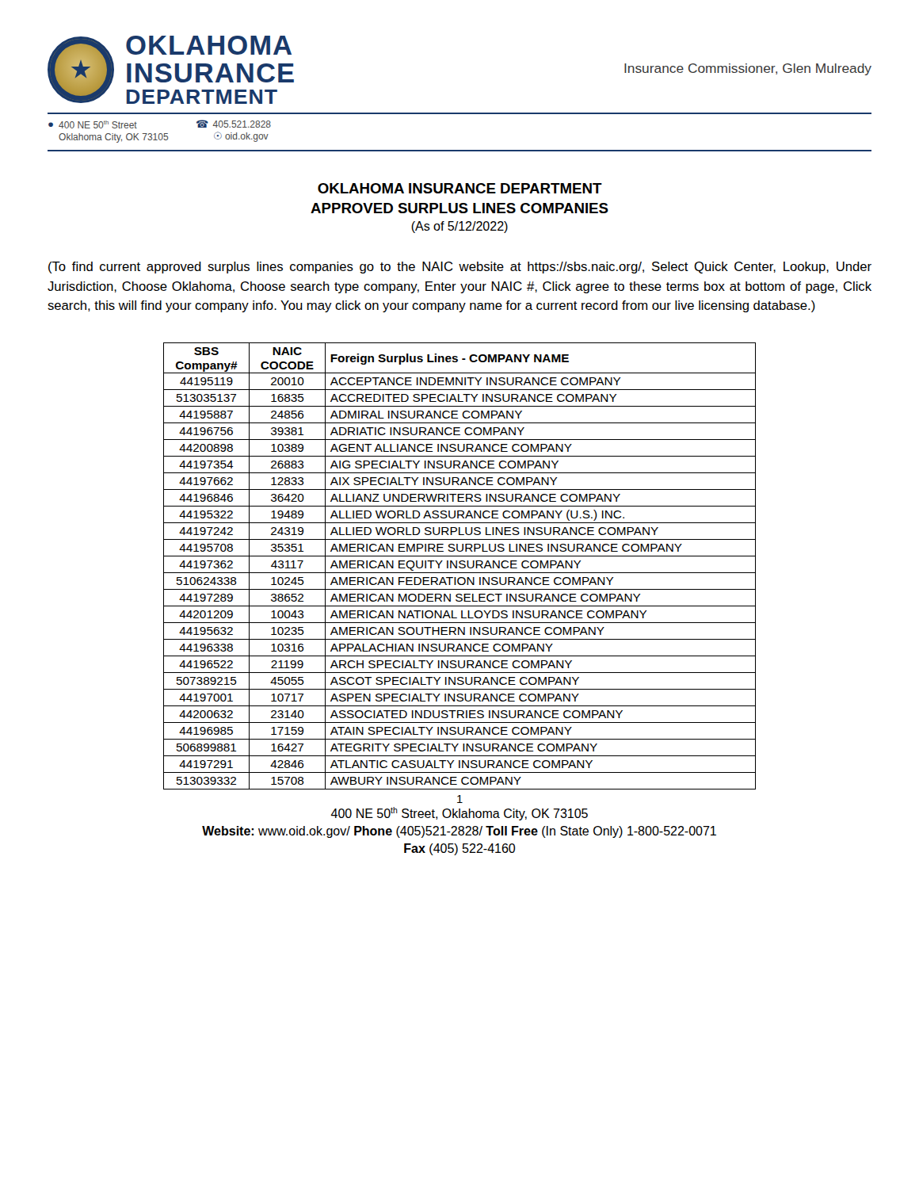OKLAHOMA
INSURANCE
DEPARTMENT
Insurance Commissioner, Glen Mulready
● 400 NE 50th Street
Oklahoma City, OK 73105
☎ 405.521.2828
☉ oid.ok.gov
OKLAHOMA INSURANCE DEPARTMENT
APPROVED SURPLUS LINES COMPANIES
(As of 5/12/2022)
(To find current approved surplus lines companies go to the NAIC website at https://sbs.naic.org/, Select Quick Center, Lookup, Under Jurisdiction, Choose Oklahoma, Choose search type company, Enter your NAIC #, Click agree to these terms box at bottom of page, Click search, this will find your company info. You may click on your company name for a current record from our live licensing database.)
| SBS Company# | NAIC COCODE | Foreign Surplus Lines - COMPANY NAME |
| --- | --- | --- |
| 44195119 | 20010 | ACCEPTANCE INDEMNITY INSURANCE COMPANY |
| 513035137 | 16835 | ACCREDITED SPECIALTY INSURANCE COMPANY |
| 44195887 | 24856 | ADMIRAL INSURANCE COMPANY |
| 44196756 | 39381 | ADRIATIC INSURANCE COMPANY |
| 44200898 | 10389 | AGENT ALLIANCE INSURANCE COMPANY |
| 44197354 | 26883 | AIG SPECIALTY INSURANCE COMPANY |
| 44197662 | 12833 | AIX SPECIALTY INSURANCE COMPANY |
| 44196846 | 36420 | ALLIANZ UNDERWRITERS INSURANCE COMPANY |
| 44195322 | 19489 | ALLIED WORLD ASSURANCE COMPANY (U.S.) INC. |
| 44197242 | 24319 | ALLIED WORLD SURPLUS LINES INSURANCE COMPANY |
| 44195708 | 35351 | AMERICAN EMPIRE SURPLUS LINES INSURANCE COMPANY |
| 44197362 | 43117 | AMERICAN EQUITY INSURANCE COMPANY |
| 510624338 | 10245 | AMERICAN FEDERATION INSURANCE COMPANY |
| 44197289 | 38652 | AMERICAN MODERN SELECT INSURANCE COMPANY |
| 44201209 | 10043 | AMERICAN NATIONAL LLOYDS INSURANCE COMPANY |
| 44195632 | 10235 | AMERICAN SOUTHERN INSURANCE COMPANY |
| 44196338 | 10316 | APPALACHIAN INSURANCE COMPANY |
| 44196522 | 21199 | ARCH SPECIALTY INSURANCE COMPANY |
| 507389215 | 45055 | ASCOT SPECIALTY INSURANCE COMPANY |
| 44197001 | 10717 | ASPEN SPECIALTY INSURANCE COMPANY |
| 44200632 | 23140 | ASSOCIATED INDUSTRIES INSURANCE COMPANY |
| 44196985 | 17159 | ATAIN SPECIALTY INSURANCE COMPANY |
| 506899881 | 16427 | ATEGRITY SPECIALTY INSURANCE COMPANY |
| 44197291 | 42846 | ATLANTIC CASUALTY INSURANCE COMPANY |
| 513039332 | 15708 | AWBURY INSURANCE COMPANY |
1
400 NE 50th Street, Oklahoma City, OK 73105
Website: www.oid.ok.gov/ Phone (405)521-2828/ Toll Free (In State Only) 1-800-522-0071
Fax (405) 522-4160